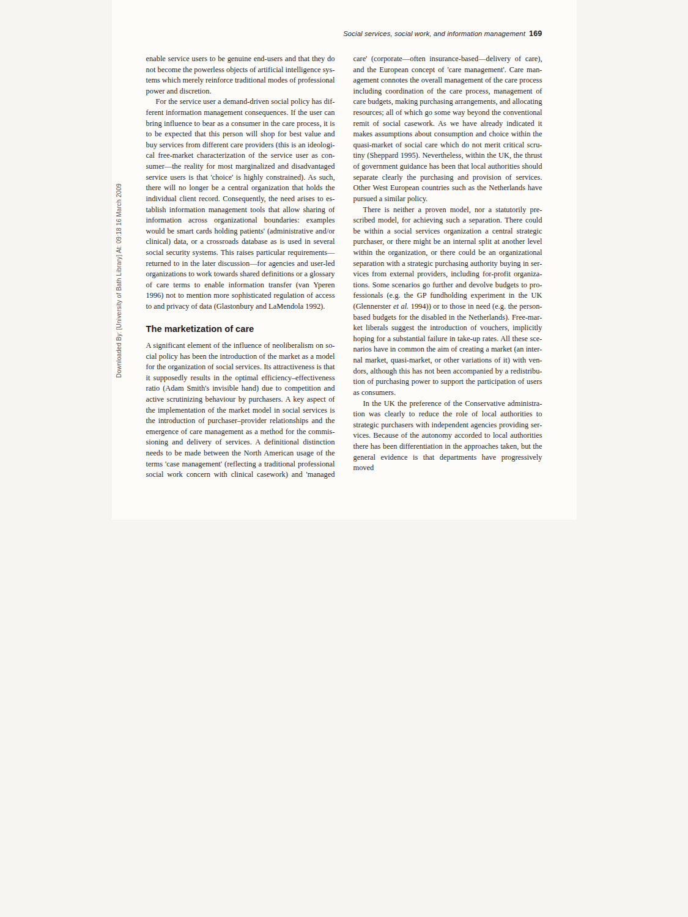Downloaded By: [University of Bath Library] At: 09:18 16 March 2009
Social services, social work, and information management 169
enable service users to be genuine end-users and that they do not become the powerless objects of artificial intelligence systems which merely reinforce traditional modes of professional power and discretion.
For the service user a demand-driven social policy has different information management consequences. If the user can bring influence to bear as a consumer in the care process, it is to be expected that this person will shop for best value and buy services from different care providers (this is an ideological free-market characterization of the service user as consumer—the reality for most marginalized and disadvantaged service users is that 'choice' is highly constrained). As such, there will no longer be a central organization that holds the individual client record. Consequently, the need arises to establish information management tools that allow sharing of information across organizational boundaries: examples would be smart cards holding patients' (administrative and/or clinical) data, or a crossroads database as is used in several social security systems. This raises particular requirements—returned to in the later discussion—for agencies and user-led organizations to work towards shared definitions or a glossary of care terms to enable information transfer (van Yperen 1996) not to mention more sophisticated regulation of access to and privacy of data (Glastonbury and LaMendola 1992).
The marketization of care
A significant element of the influence of neoliberalism on social policy has been the introduction of the market as a model for the organization of social services. Its attractiveness is that it supposedly results in the optimal efficiency–effectiveness ratio (Adam Smith's invisible hand) due to competition and active scrutinizing behaviour by purchasers. A key aspect of the implementation of the market model in social services is the introduction of purchaser–provider relationships and the emergence of care management as a method for the commissioning and delivery of services. A definitional distinction needs to be made between the North American usage of the terms 'case management' (reflecting a traditional professional social work concern with clinical casework) and 'managed care' (corporate—often insurance-based—delivery of care), and the European concept of 'care management'. Care management connotes the overall management of the care process including coordination of the care process, management of care budgets, making purchasing arrangements, and allocating resources; all of which go some way beyond the conventional remit of social casework. As we have already indicated it makes assumptions about consumption and choice within the quasi-market of social care which do not merit critical scrutiny (Sheppard 1995). Nevertheless, within the UK, the thrust of government guidance has been that local authorities should separate clearly the purchasing and provision of services. Other West European countries such as the Netherlands have pursued a similar policy.
There is neither a proven model, nor a statutorily prescribed model, for achieving such a separation. There could be within a social services organization a central strategic purchaser, or there might be an internal split at another level within the organization, or there could be an organizational separation with a strategic purchasing authority buying in services from external providers, including for-profit organizations. Some scenarios go further and devolve budgets to professionals (e.g. the GP fundholding experiment in the UK (Glennerster et al. 1994)) or to those in need (e.g. the person-based budgets for the disabled in the Netherlands). Free-market liberals suggest the introduction of vouchers, implicitly hoping for a substantial failure in take-up rates. All these scenarios have in common the aim of creating a market (an internal market, quasi-market, or other variations of it) with vendors, although this has not been accompanied by a redistribution of purchasing power to support the participation of users as consumers.
In the UK the preference of the Conservative administration was clearly to reduce the role of local authorities to strategic purchasers with independent agencies providing services. Because of the autonomy accorded to local authorities there has been differentiation in the approaches taken, but the general evidence is that departments have progressively moved